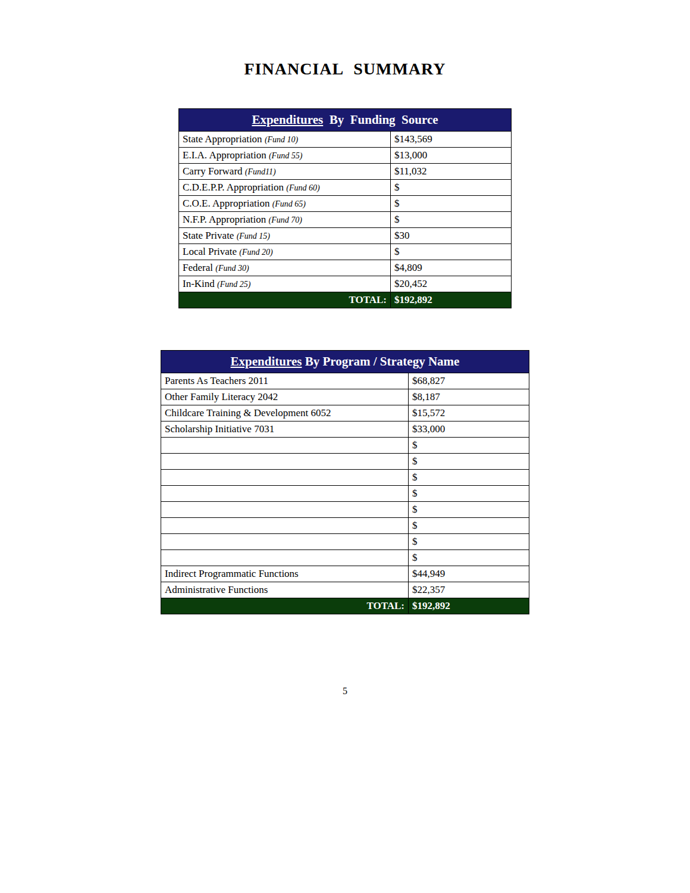FINANCIAL SUMMARY
| Expenditures By Funding Source |
| --- |
| State Appropriation (Fund 10) | $143,569 |
| E.I.A. Appropriation (Fund 55) | $13,000 |
| Carry Forward (Fund11) | $11,032 |
| C.D.E.P.P. Appropriation (Fund 60) | $ |
| C.O.E. Appropriation (Fund 65) | $ |
| N.F.P. Appropriation (Fund 70) | $ |
| State Private (Fund 15) | $30 |
| Local Private (Fund 20) | $ |
| Federal (Fund 30) | $4,809 |
| In-Kind (Fund 25) | $20,452 |
| TOTAL: | $192,892 |
| Expenditures By Program / Strategy Name |
| --- |
| Parents As Teachers 2011 | $68,827 |
| Other Family Literacy 2042 | $8,187 |
| Childcare Training & Development 6052 | $15,572 |
| Scholarship Initiative 7031 | $33,000 |
| | $ |
| | $ |
| | $ |
| | $ |
| | $ |
| | $ |
| | $ |
| | $ |
| Indirect Programmatic Functions | $44,949 |
| Administrative Functions | $22,357 |
| TOTAL: | $192,892 |
5